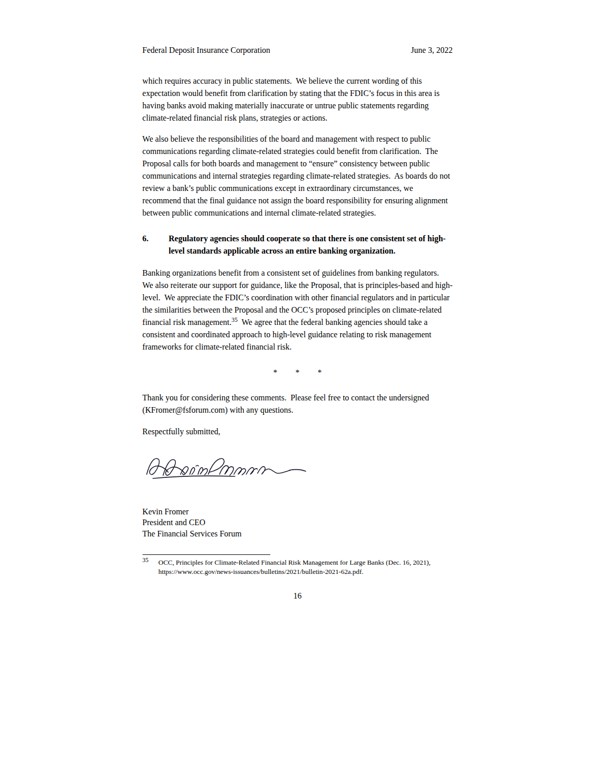Federal Deposit Insurance Corporation
June 3, 2022
which requires accuracy in public statements. We believe the current wording of this expectation would benefit from clarification by stating that the FDIC’s focus in this area is having banks avoid making materially inaccurate or untrue public statements regarding climate-related financial risk plans, strategies or actions.
We also believe the responsibilities of the board and management with respect to public communications regarding climate-related strategies could benefit from clarification. The Proposal calls for both boards and management to “ensure” consistency between public communications and internal strategies regarding climate-related strategies. As boards do not review a bank’s public communications except in extraordinary circumstances, we recommend that the final guidance not assign the board responsibility for ensuring alignment between public communications and internal climate-related strategies.
6.
Regulatory agencies should cooperate so that there is one consistent set of high-level standards applicable across an entire banking organization.
Banking organizations benefit from a consistent set of guidelines from banking regulators. We also reiterate our support for guidance, like the Proposal, that is principles-based and high-level. We appreciate the FDIC’s coordination with other financial regulators and in particular the similarities between the Proposal and the OCC’s proposed principles on climate-related financial risk management.35 We agree that the federal banking agencies should take a consistent and coordinated approach to high-level guidance relating to risk management frameworks for climate-related financial risk.
***
Thank you for considering these comments. Please feel free to contact the undersigned (KFromer@fsforum.com) with any questions.
Respectfully submitted,
Kevin Fromer
President and CEO
The Financial Services Forum
35
OCC, Principles for Climate-Related Financial Risk Management for Large Banks (Dec. 16, 2021), https://www.occ.gov/news-issuances/bulletins/2021/bulletin-2021-62a.pdf.
16